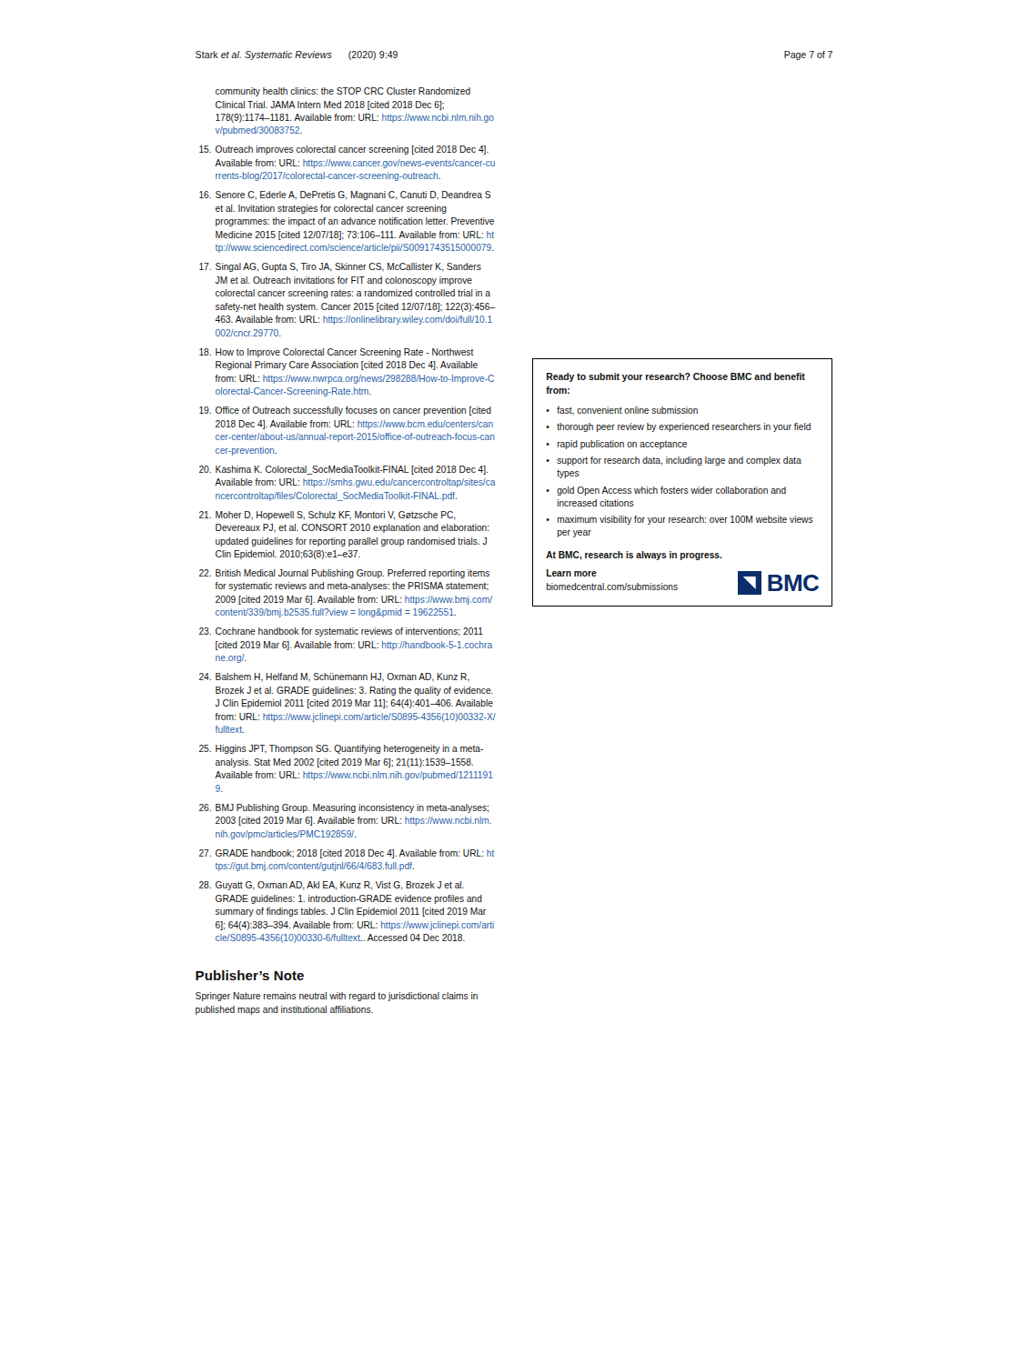Stark et al. Systematic Reviews(2020) 9:49
Page 7 of 7
community health clinics: the STOP CRC Cluster Randomized Clinical Trial. JAMA Intern Med 2018 [cited 2018 Dec 6]; 178(9):1174–1181. Available from: URL: https://www.ncbi.nlm.nih.gov/pubmed/30083752.
15. Outreach improves colorectal cancer screening [cited 2018 Dec 4]. Available from: URL: https://www.cancer.gov/news-events/cancer-currents-blog/2017/colorectal-cancer-screening-outreach.
16. Senore C, Ederle A, DePretis G, Magnani C, Canuti D, Deandrea S et al. Invitation strategies for colorectal cancer screening programmes: the impact of an advance notification letter. Preventive Medicine 2015 [cited 12/07/18]; 73:106–111. Available from: URL: http://www.sciencedirect.com/science/article/pii/S0091743515000079.
17. Singal AG, Gupta S, Tiro JA, Skinner CS, McCallister K, Sanders JM et al. Outreach invitations for FIT and colonoscopy improve colorectal cancer screening rates: a randomized controlled trial in a safety-net health system. Cancer 2015 [cited 12/07/18]; 122(3):456–463. Available from: URL: https://onlinelibrary.wiley.com/doi/full/10.1002/cncr.29770.
18. How to Improve Colorectal Cancer Screening Rate - Northwest Regional Primary Care Association [cited 2018 Dec 4]. Available from: URL: https://www.nwrpca.org/news/298288/How-to-Improve-Colorectal-Cancer-Screening-Rate.htm.
19. Office of Outreach successfully focuses on cancer prevention [cited 2018 Dec 4]. Available from: URL: https://www.bcm.edu/centers/cancer-center/about-us/annual-report-2015/office-of-outreach-focus-cancer-prevention.
20. Kashima K. Colorectal_SocMediaToolkit-FINAL [cited 2018 Dec 4]. Available from: URL: https://smhs.gwu.edu/cancercontroltap/sites/cancercontroltap/files/Colorectal_SocMediaToolkit-FINAL.pdf.
21. Moher D, Hopewell S, Schulz KF, Montori V, Gøtzsche PC, Devereaux PJ, et al. CONSORT 2010 explanation and elaboration: updated guidelines for reporting parallel group randomised trials. J Clin Epidemiol. 2010;63(8):e1–e37.
22. British Medical Journal Publishing Group. Preferred reporting items for systematic reviews and meta-analyses: the PRISMA statement; 2009 [cited 2019 Mar 6]. Available from: URL: https://www.bmj.com/content/339/bmj.b2535.full?view = long&pmid = 19622551.
23. Cochrane handbook for systematic reviews of interventions; 2011 [cited 2019 Mar 6]. Available from: URL: http://handbook-5-1.cochrane.org/.
24. Balshem H, Helfand M, Schünemann HJ, Oxman AD, Kunz R, Brozek J et al. GRADE guidelines: 3. Rating the quality of evidence. J Clin Epidemiol 2011 [cited 2019 Mar 11]; 64(4):401–406. Available from: URL: https://www.jclinepi.com/article/S0895-4356(10)00332-X/fulltext.
25. Higgins JPT, Thompson SG. Quantifying heterogeneity in a meta-analysis. Stat Med 2002 [cited 2019 Mar 6]; 21(11):1539–1558. Available from: URL: https://www.ncbi.nlm.nih.gov/pubmed/12111919.
26. BMJ Publishing Group. Measuring inconsistency in meta-analyses; 2003 [cited 2019 Mar 6]. Available from: URL: https://www.ncbi.nlm.nih.gov/pmc/articles/PMC192859/.
27. GRADE handbook; 2018 [cited 2018 Dec 4]. Available from: URL: https://gut.bmj.com/content/gutjnl/66/4/683.full.pdf.
28. Guyatt G, Oxman AD, Akl EA, Kunz R, Vist G, Brozek J et al. GRADE guidelines: 1. introduction-GRADE evidence profiles and summary of findings tables. J Clin Epidemiol 2011 [cited 2019 Mar 6]; 64(4):383–394. Available from: URL: https://www.jclinepi.com/article/S0895-4356(10)00330-6/fulltext.. Accessed 04 Dec 2018.
Publisher’s Note
Springer Nature remains neutral with regard to jurisdictional claims in published maps and institutional affiliations.
Ready to submit your research? Choose BMC and benefit from:
fast, convenient online submission
thorough peer review by experienced researchers in your field
rapid publication on acceptance
support for research data, including large and complex data types
gold Open Access which fosters wider collaboration and increased citations
maximum visibility for your research: over 100M website views per year
At BMC, research is always in progress.
Learn more biomedcentral.com/submissions
BMC